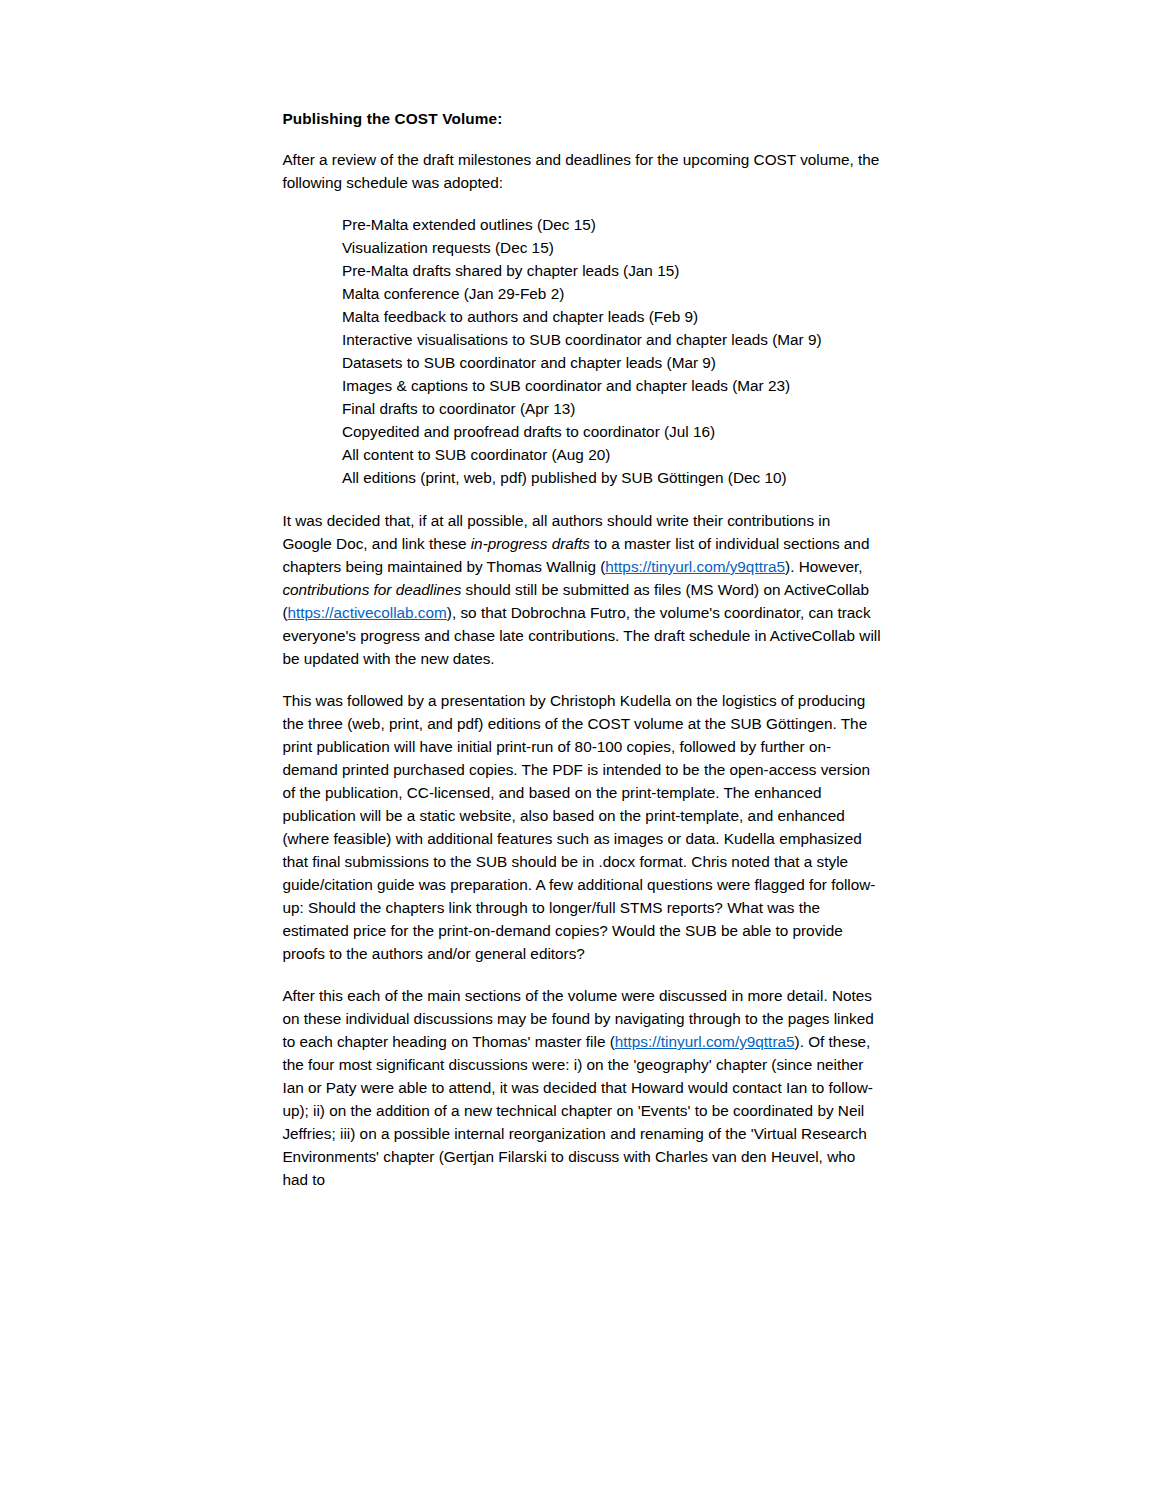Publishing the COST Volume:
After a review of the draft milestones and deadlines for the upcoming COST volume, the following schedule was adopted:
Pre-Malta extended outlines (Dec 15)
Visualization requests (Dec 15)
Pre-Malta drafts shared by chapter leads (Jan 15)
Malta conference (Jan 29-Feb 2)
Malta feedback to authors and chapter leads (Feb 9)
Interactive visualisations to SUB coordinator and chapter leads (Mar 9)
Datasets to SUB coordinator and chapter leads (Mar 9)
Images & captions to SUB coordinator and chapter leads (Mar 23)
Final drafts to coordinator (Apr 13)
Copyedited and proofread drafts to coordinator (Jul 16)
All content to SUB coordinator (Aug 20)
All editions (print, web, pdf) published by SUB Göttingen (Dec 10)
It was decided that, if at all possible, all authors should write their contributions in Google Doc, and link these in-progress drafts to a master list of individual sections and chapters being maintained by Thomas Wallnig (https://tinyurl.com/y9qttra5). However, contributions for deadlines should still be submitted as files (MS Word) on ActiveCollab (https://activecollab.com), so that Dobrochna Futro, the volume's coordinator, can track everyone's progress and chase late contributions. The draft schedule in ActiveCollab will be updated with the new dates.
This was followed by a presentation by Christoph Kudella on the logistics of producing the three (web, print, and pdf) editions of the COST volume at the SUB Göttingen. The print publication will have initial print-run of 80-100 copies, followed by further on-demand printed purchased copies. The PDF is intended to be the open-access version of the publication, CC-licensed, and based on the print-template. The enhanced publication will be a static website, also based on the print-template, and enhanced (where feasible) with additional features such as images or data. Kudella emphasized that final submissions to the SUB should be in .docx format. Chris noted that a style guide/citation guide was preparation. A few additional questions were flagged for follow-up: Should the chapters link through to longer/full STMS reports? What was the estimated price for the print-on-demand copies? Would the SUB be able to provide proofs to the authors and/or general editors?
After this each of the main sections of the volume were discussed in more detail. Notes on these individual discussions may be found by navigating through to the pages linked to each chapter heading on Thomas' master file (https://tinyurl.com/y9qttra5). Of these, the four most significant discussions were: i) on the 'geography' chapter (since neither Ian or Paty were able to attend, it was decided that Howard would contact Ian to follow-up); ii) on the addition of a new technical chapter on 'Events' to be coordinated by Neil Jeffries; iii) on a possible internal reorganization and renaming of the 'Virtual Research Environments' chapter (Gertjan Filarski to discuss with Charles van den Heuvel, who had to